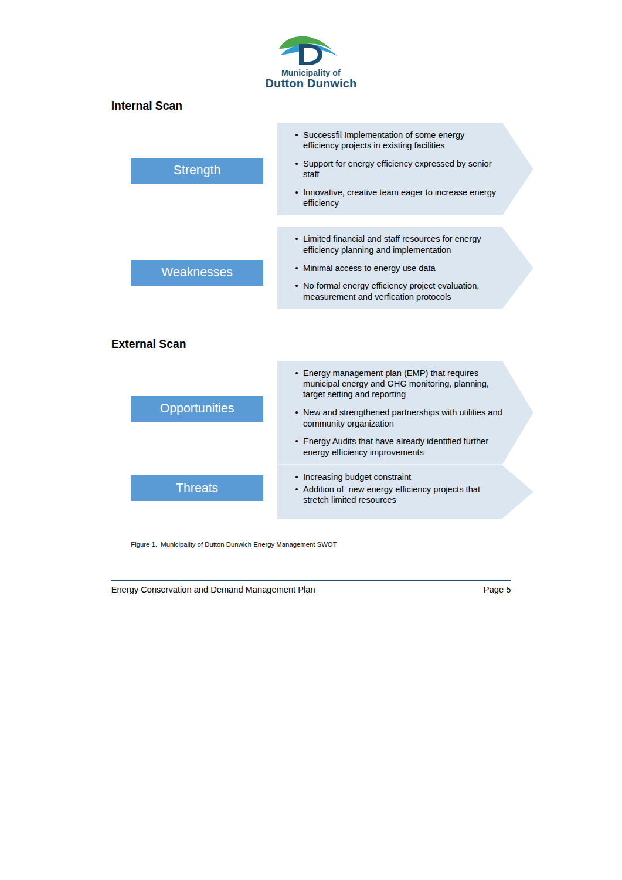Municipality of
Dutton Dunwich
Internal Scan
Successfil Implementation of some energy efficiency projects in existing facilities
Support for energy efficiency expressed by senior staff
Innovative, creative team eager to increase energy efficiency
Strength
Limited financial and staff resources for energy efficiency planning and implementation
Minimal access to energy use data
No formal energy efficiency project evaluation, measurement and verfication protocols
Weaknesses
External Scan
Energy management plan (EMP) that requires municipal energy and GHG monitoring, planning, target setting and reporting
New and strengthened partnerships with utilities and community organization
Energy Audits that have already identified further energy efficiency improvements
Opportunities
Increasing budget constraint
Addition of new energy efficiency projects that stretch limited resources
Threats
Figure 1. Municipality of Dutton Dunwich Energy Management SWOT
Energy Conservation and Demand Management Plan
Page 5